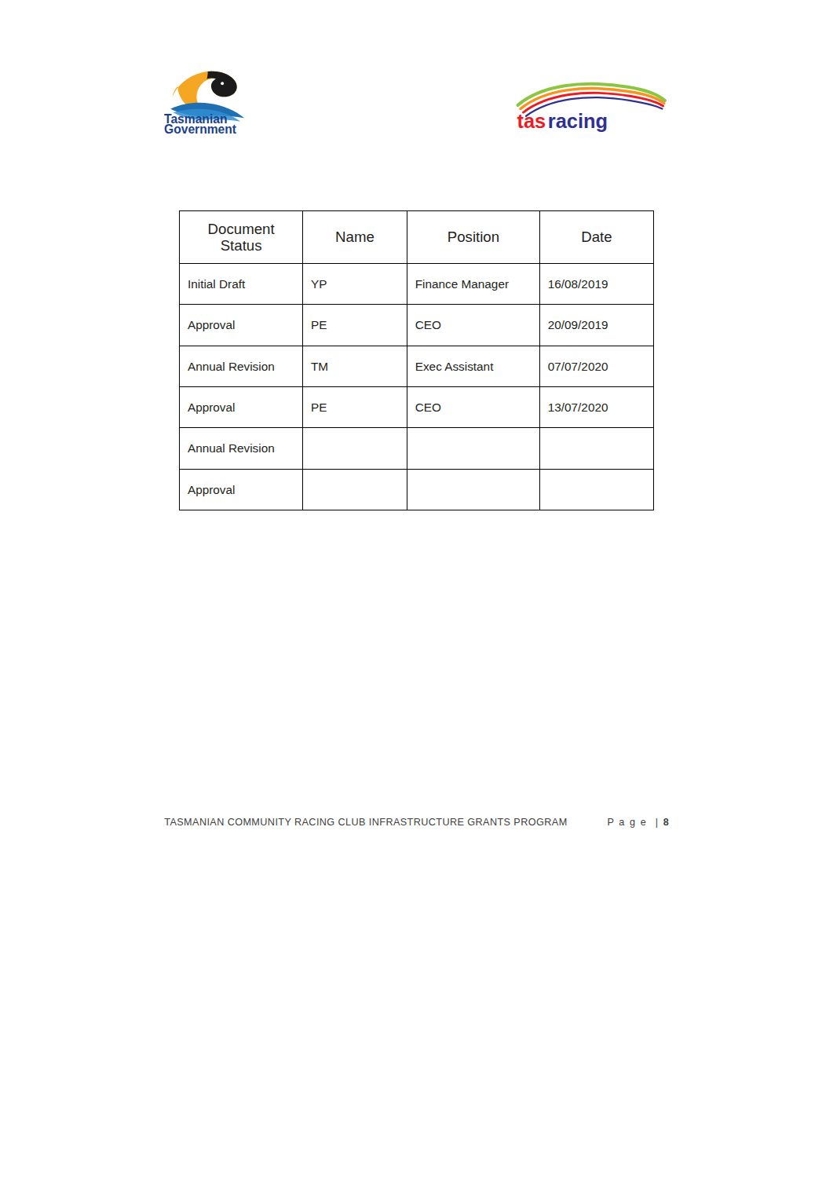Tasmanian Government Tasmanian Government
tasracing tas racing
| Document Status | Name | Position | Date |
| --- | --- | --- | --- |
| Initial Draft | YP | Finance Manager | 16/08/2019 |
| Approval | PE | CEO | 20/09/2019 |
| Annual Revision | TM | Exec Assistant | 07/07/2020 |
| Approval | PE | CEO | 13/07/2020 |
| Annual Revision | | | |
| Approval | | | |
Tasmanian Community Racing Club Infrastructure Grants Program P a g e | 8